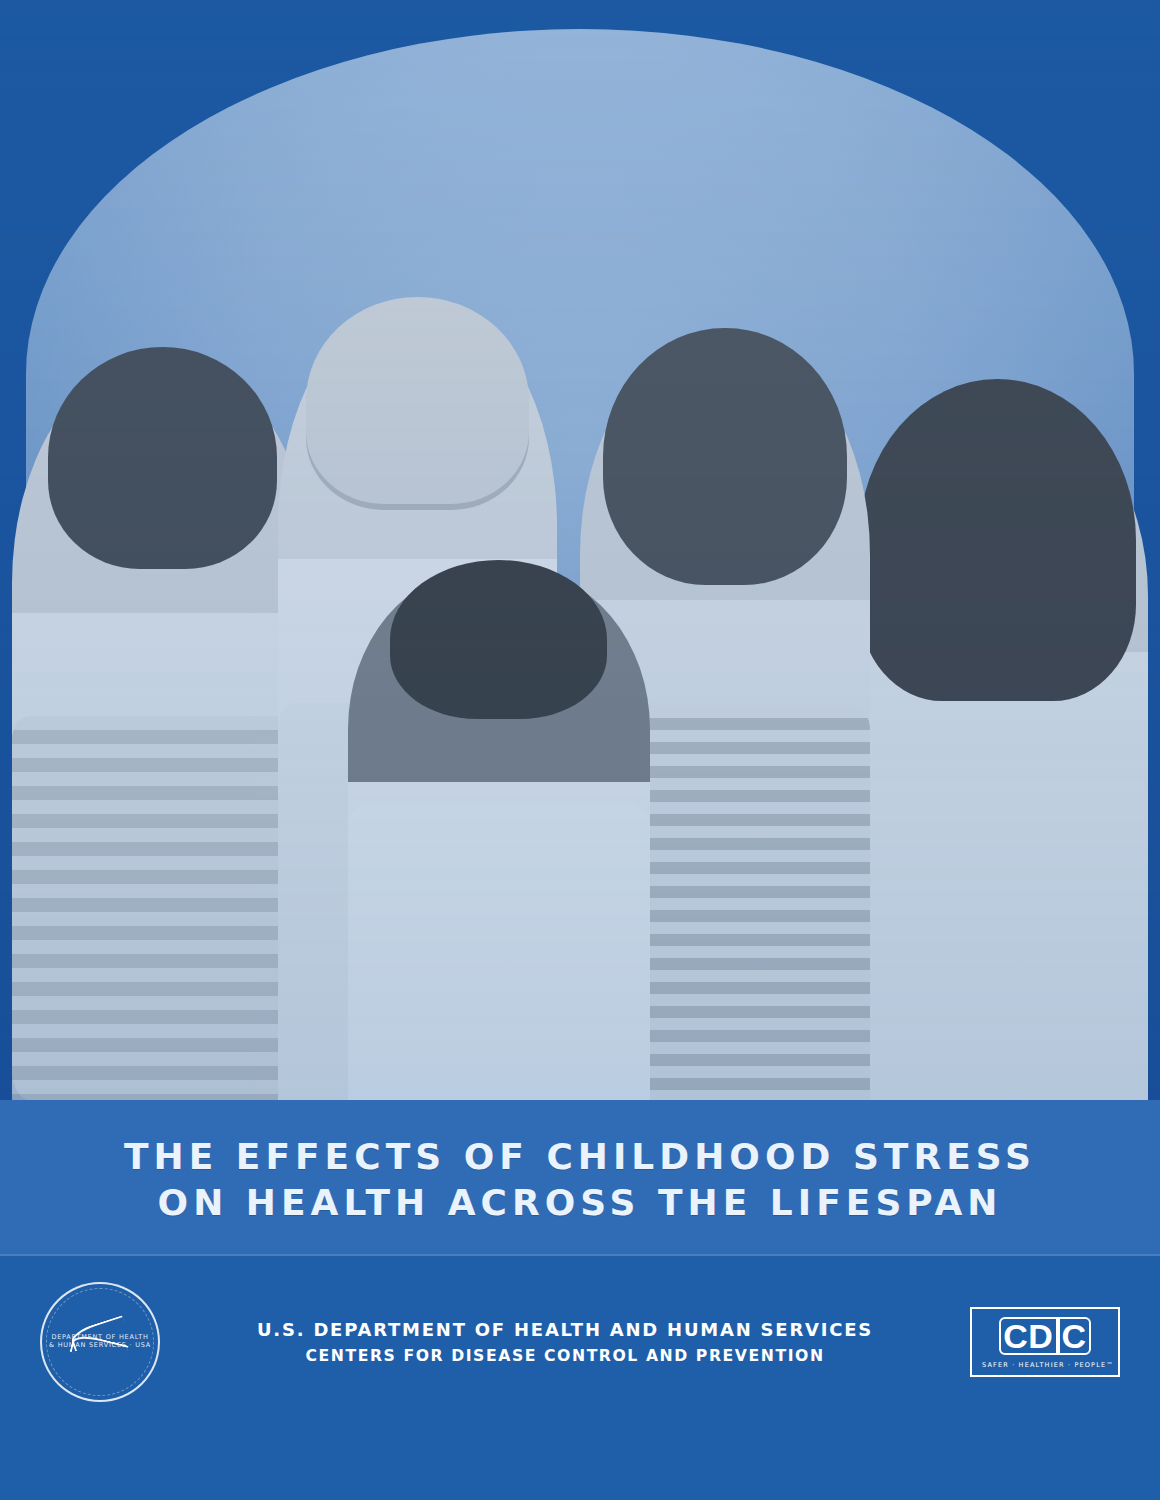The Effects of Childhood Stress on Health Across the Lifespan
Department of Health & Human Services · USA
U.S. Department of Health and Human Services Centers for Disease Control and Prevention
CD C
Safer · Healthier · People™